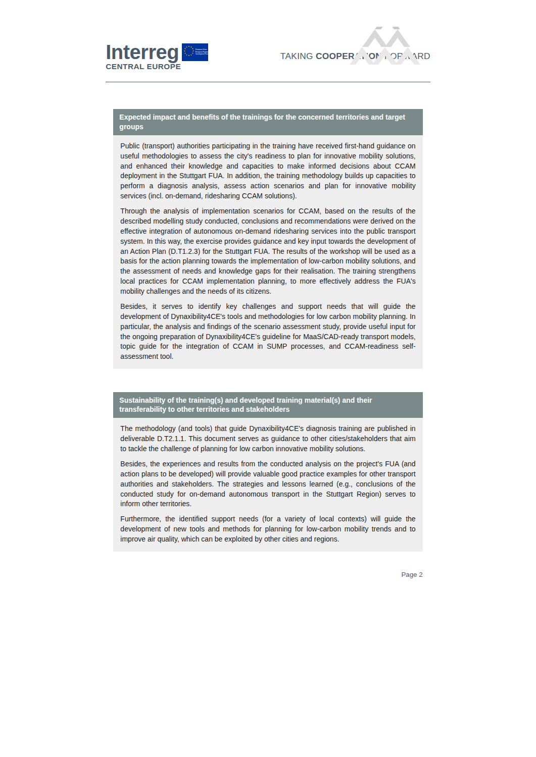Interreg
European Union European Regional Development Fund
CENTRAL EUROPE
TAKING COOPERATION FORWARD
Expected impact and benefits of the trainings for the concerned territories and target groups
Public (transport) authorities participating in the training have received first-hand guidance on useful methodologies to assess the city's readiness to plan for innovative mobility solutions, and enhanced their knowledge and capacities to make informed decisions about CCAM deployment in the Stuttgart FUA. In addition, the training methodology builds up capacities to perform a diagnosis analysis, assess action scenarios and plan for innovative mobility services (incl. on-demand, ridesharing CCAM solutions).
Through the analysis of implementation scenarios for CCAM, based on the results of the described modelling study conducted, conclusions and recommendations were derived on the effective integration of autonomous on-demand ridesharing services into the public transport system. In this way, the exercise provides guidance and key input towards the development of an Action Plan (D.T1.2.3) for the Stuttgart FUA. The results of the workshop will be used as a basis for the action planning towards the implementation of low-carbon mobility solutions, and the assessment of needs and knowledge gaps for their realisation. The training strengthens local practices for CCAM implementation planning, to more effectively address the FUA's mobility challenges and the needs of its citizens.
Besides, it serves to identify key challenges and support needs that will guide the development of Dynaxibility4CE's tools and methodologies for low carbon mobility planning. In particular, the analysis and findings of the scenario assessment study, provide useful input for the ongoing preparation of Dynaxibility4CE's guideline for MaaS/CAD-ready transport models, topic guide for the integration of CCAM in SUMP processes, and CCAM-readiness self-assessment tool.
Sustainability of the training(s) and developed training material(s) and their transferability to other territories and stakeholders
The methodology (and tools) that guide Dynaxibility4CE's diagnosis training are published in deliverable D.T2.1.1. This document serves as guidance to other cities/stakeholders that aim to tackle the challenge of planning for low carbon innovative mobility solutions.
Besides, the experiences and results from the conducted analysis on the project's FUA (and action plans to be developed) will provide valuable good practice examples for other transport authorities and stakeholders. The strategies and lessons learned (e.g., conclusions of the conducted study for on-demand autonomous transport in the Stuttgart Region) serves to inform other territories.
Furthermore, the identified support needs (for a variety of local contexts) will guide the development of new tools and methods for planning for low-carbon mobility trends and to improve air quality, which can be exploited by other cities and regions.
Page 2